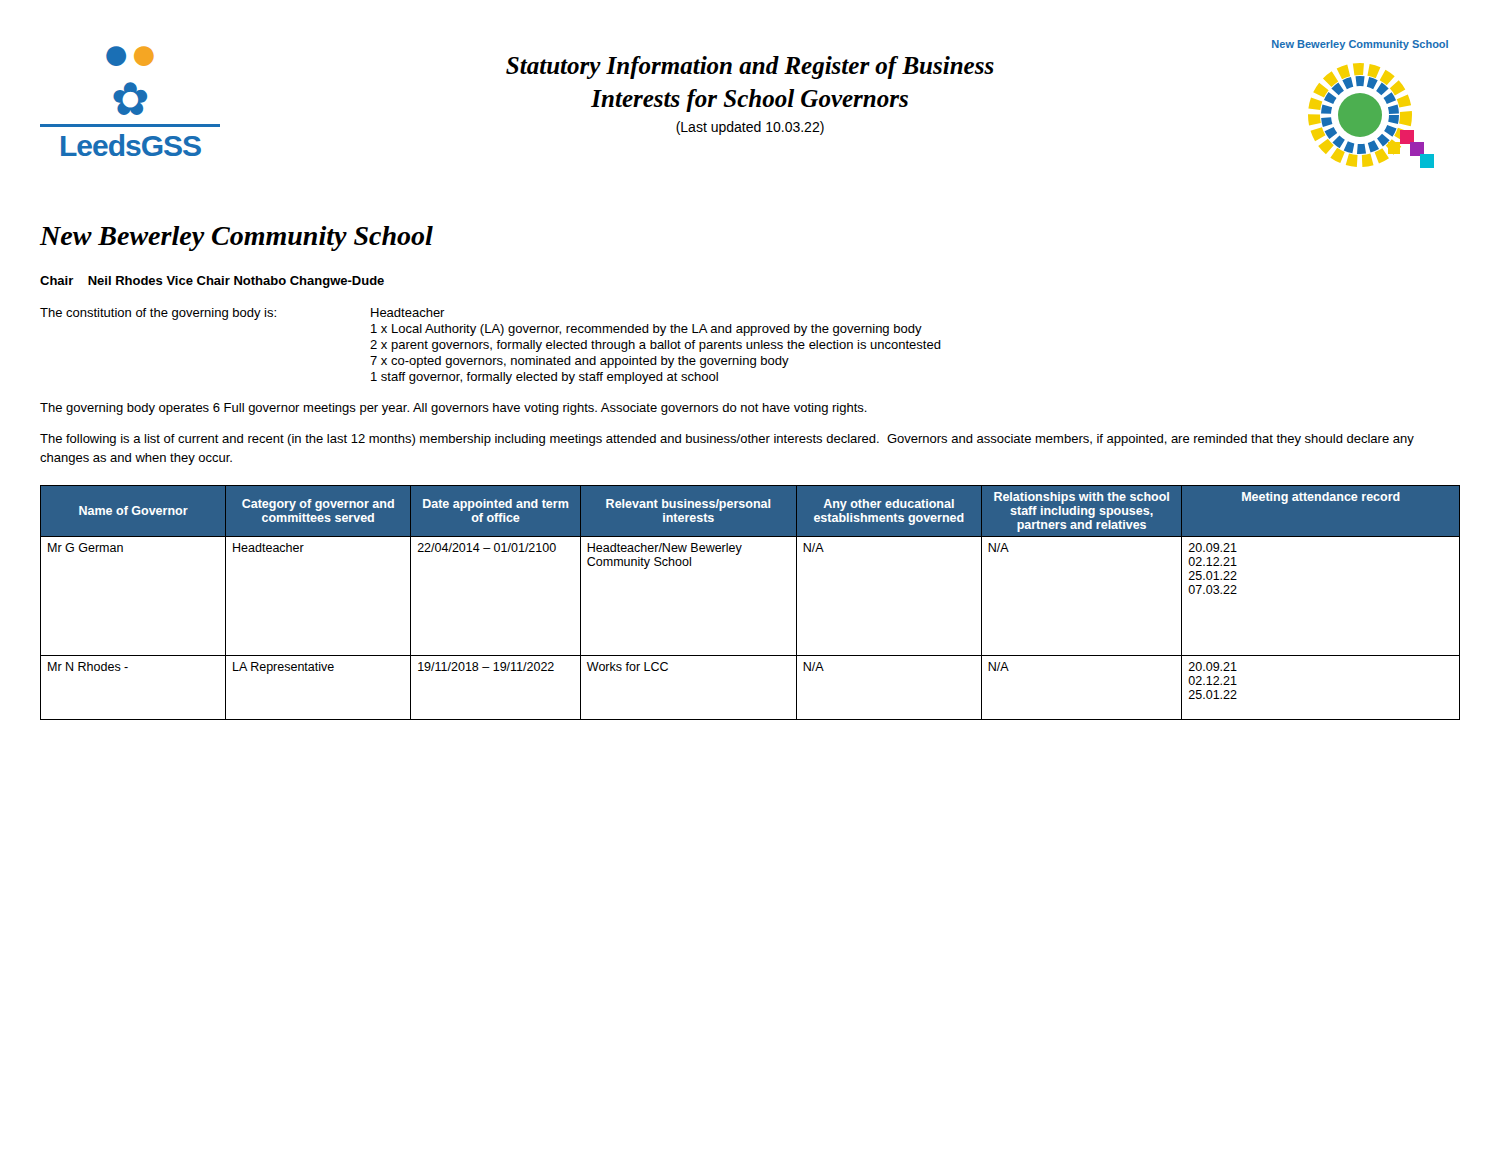●●
✿
LeedsGSS
Statutory Information and Register of Business
Interests for School Governors
(Last updated 10.03.22)
New Bewerley Community School
New Bewerley Community School
Chair Neil Rhodes Vice Chair Nothabo Changwe-Dude
The constitution of the governing body is:
Headteacher
1 x Local Authority (LA) governor, recommended by the LA and approved by the governing body
2 x parent governors, formally elected through a ballot of parents unless the election is uncontested
7 x co-opted governors, nominated and appointed by the governing body
1 staff governor, formally elected by staff employed at school
The governing body operates 6 Full governor meetings per year. All governors have voting rights. Associate governors do not have voting rights.
The following is a list of current and recent (in the last 12 months) membership including meetings attended and business/other interests declared. Governors and associate members, if appointed, are reminded that they should declare any changes as and when they occur.
| Name of Governor | Category of governor and committees served | Date appointed and term of office | Relevant business/personal interests | Any other educational establishments governed | Relationships with the school staff including spouses, partners and relatives | Meeting attendance record |
| --- | --- | --- | --- | --- | --- | --- |
| Mr G German | Headteacher | 22/04/2014 – 01/01/2100 | Headteacher/New Bewerley Community School | N/A | N/A | 20.09.21 02.12.21 25.01.22 07.03.22 |
| Mr N Rhodes - | LA Representative | 19/11/2018 – 19/11/2022 | Works for LCC | N/A | N/A | 20.09.21 02.12.21 25.01.22 |